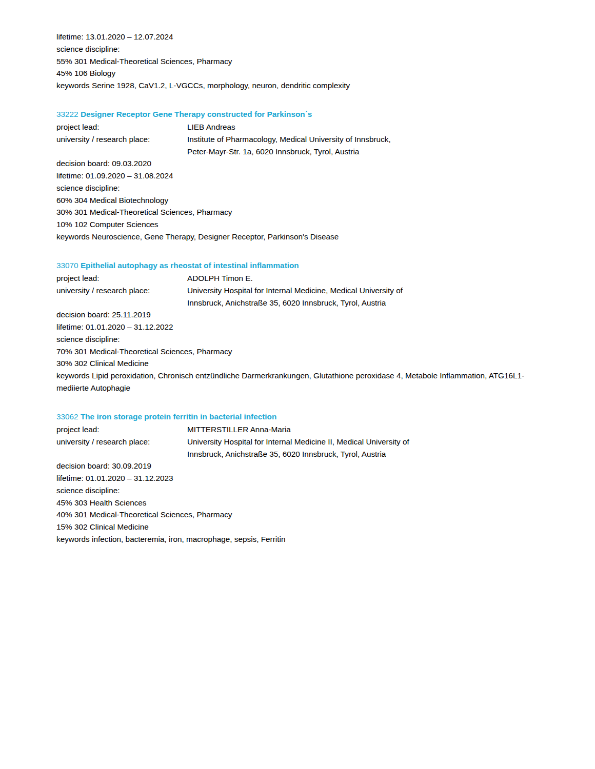lifetime: 13.01.2020 – 12.07.2024
science discipline:
55% 301 Medical-Theoretical Sciences, Pharmacy
45% 106 Biology
keywords Serine 1928, CaV1.2, L-VGCCs, morphology, neuron, dendritic complexity
33222 Designer Receptor Gene Therapy constructed for Parkinson´s
project lead: LIEB Andreas
university / research place: Institute of Pharmacology, Medical University of Innsbruck,
Peter-Mayr-Str. 1a, 6020 Innsbruck, Tyrol, Austria
decision board: 09.03.2020
lifetime: 01.09.2020 – 31.08.2024
science discipline:
60% 304 Medical Biotechnology
30% 301 Medical-Theoretical Sciences, Pharmacy
10% 102 Computer Sciences
keywords Neuroscience, Gene Therapy, Designer Receptor, Parkinson's Disease
33070 Epithelial autophagy as rheostat of intestinal inflammation
project lead: ADOLPH Timon E.
university / research place: University Hospital for Internal Medicine, Medical University of
Innsbruck, Anichstraße 35, 6020 Innsbruck, Tyrol, Austria
decision board: 25.11.2019
lifetime: 01.01.2020 – 31.12.2022
science discipline:
70% 301 Medical-Theoretical Sciences, Pharmacy
30% 302 Clinical Medicine
keywords Lipid peroxidation, Chronisch entzündliche Darmerkrankungen, Glutathione peroxidase 4, Metabole Inflammation, ATG16L1-mediierte Autophagie
33062 The iron storage protein ferritin in bacterial infection
project lead: MITTERSTILLER Anna-Maria
university / research place: University Hospital for Internal Medicine II, Medical University of
Innsbruck, Anichstraße 35, 6020 Innsbruck, Tyrol, Austria
decision board: 30.09.2019
lifetime: 01.01.2020 – 31.12.2023
science discipline:
45% 303 Health Sciences
40% 301 Medical-Theoretical Sciences, Pharmacy
15% 302 Clinical Medicine
keywords infection, bacteremia, iron, macrophage, sepsis, Ferritin